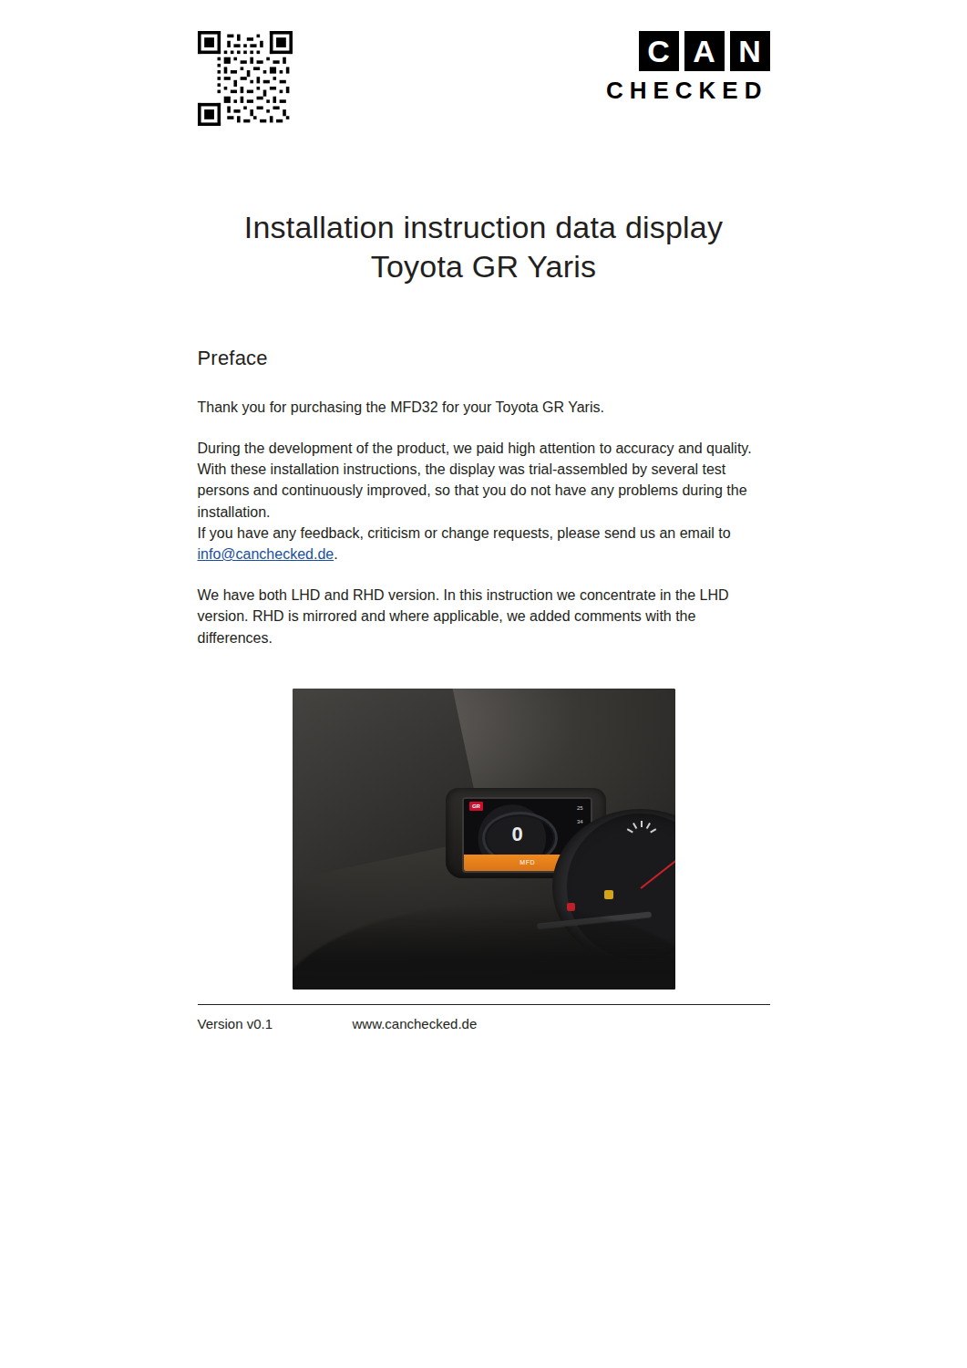C
A
N
CHECKED
Installation instruction data display
Toyota GR Yaris
Preface
Thank you for purchasing the MFD32 for your Toyota GR Yaris.
During the development of the product, we paid high attention to accuracy and quality. With these installation instructions, the display was trial-assembled by several test persons and continuously improved, so that you do not have any problems during the installation.
If you have any feedback, criticism or change requests, please send us an email to info@canchecked.de.
We have both LHD and RHD version. In this instruction we concentrate in the LHD version. RHD is mirrored and where applicable, we added comments with the differences.
0
253416109
GR
MFD
Version v0.1
www.canchecked.de